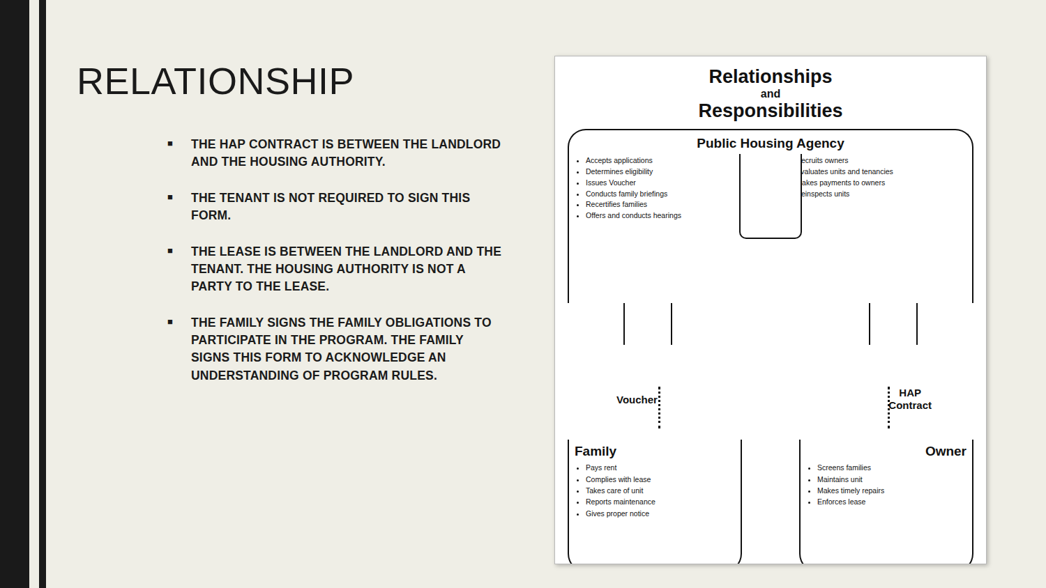RELATIONSHIP
The HAP contract is between the landlord and the Housing Authority.
The tenant is not required to sign this form.
The lease is between the landlord and the tenant. The Housing Authority is not a party to the lease.
The family signs the family obligations to participate in the program. The family signs this form to acknowledge an understanding of program rules.
Relationships
and
Responsibilities
Public Housing Agency
Accepts applications
Determines eligibility
Issues Voucher
Conducts family briefings
Recertifies families
Offers and conducts hearings
Recruits owners
Evaluates units and tenancies
Makes payments to owners
Reinspects units
Voucher
HAP
Contract
Family
Pays rent
Complies with lease
Takes care of unit
Reports maintenance
Gives proper notice
Owner
Screens families
Maintains unit
Makes timely repairs
Enforces lease
Lease